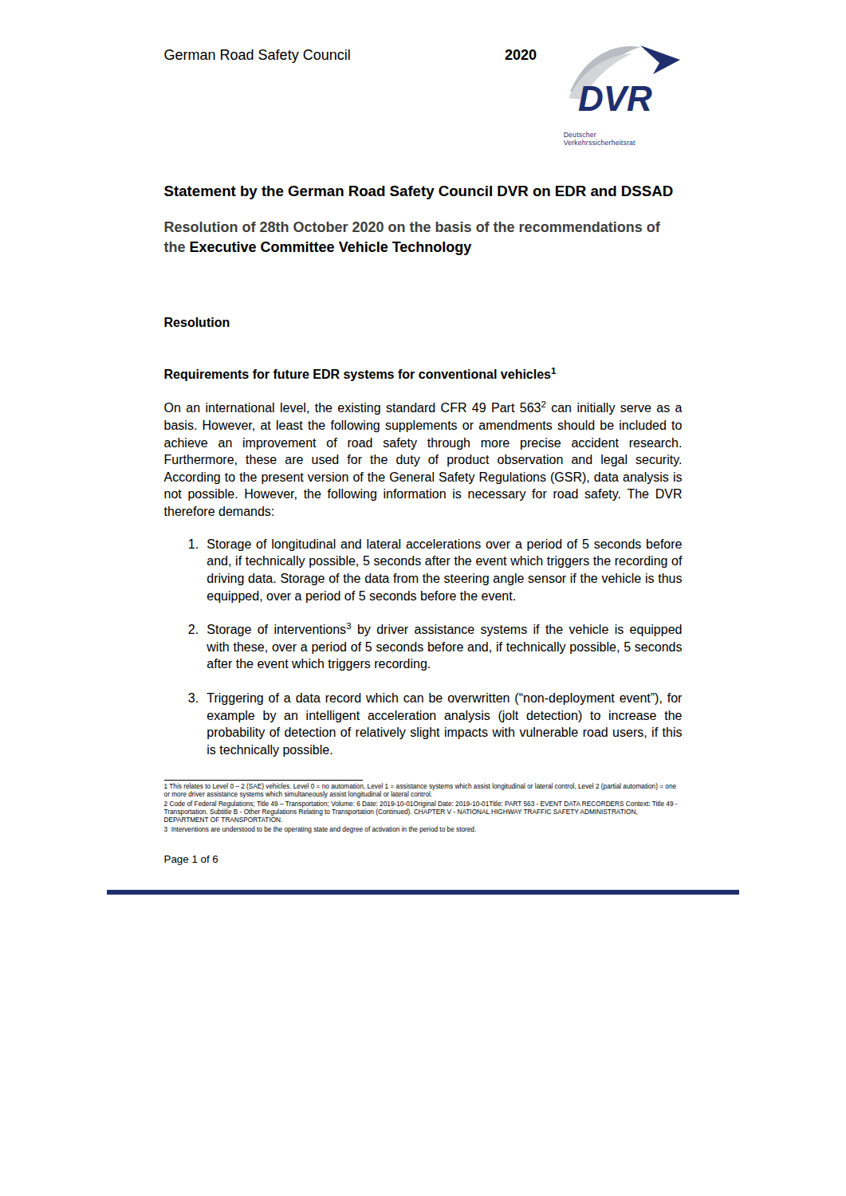German Road Safety Council
2020
DVR
Deutscher
Verkehrssicherheitsrat
Statement by the German Road Safety Council DVR on EDR and DSSAD
Resolution of 28th October 2020 on the basis of the recommendations of the Executive Committee Vehicle Technology
Resolution
Requirements for future EDR systems for conventional vehicles1
On an international level, the existing standard CFR 49 Part 5632 can initially serve as a basis. However, at least the following supplements or amendments should be included to achieve an improvement of road safety through more precise accident research. Furthermore, these are used for the duty of product observation and legal security. According to the present version of the General Safety Regulations (GSR), data analysis is not possible. However, the following information is necessary for road safety. The DVR therefore demands:
Storage of longitudinal and lateral accelerations over a period of 5 seconds before and, if technically possible, 5 seconds after the event which triggers the recording of driving data. Storage of the data from the steering angle sensor if the vehicle is thus equipped, over a period of 5 seconds before the event.
Storage of interventions3 by driver assistance systems if the vehicle is equipped with these, over a period of 5 seconds before and, if technically possible, 5 seconds after the event which triggers recording.
Triggering of a data record which can be overwritten (“non-deployment event”), for example by an intelligent acceleration analysis (jolt detection) to increase the probability of detection of relatively slight impacts with vulnerable road users, if this is technically possible.
1 This relates to Level 0 – 2 (SAE) vehicles. Level 0 = no automation, Level 1 = assistance systems which assist longitudinal or lateral control, Level 2 (partial automation) = one or more driver assistance systems which simultaneously assist longitudinal or lateral control.
2 Code of Federal Regulations; Title 49 – Transportation; Volume: 6 Date: 2019-10-01Original Date: 2019-10-01Title: PART 563 - EVENT DATA RECORDERS Context: Title 49 - Transportation. Subtitle B - Other Regulations Relating to Transportation (Continued). CHAPTER V - NATIONAL HIGHWAY TRAFFIC SAFETY ADMINISTRATION, DEPARTMENT OF TRANSPORTATION.
3 Interventions are understood to be the operating state and degree of activation in the period to be stored.
Page 1 of 6